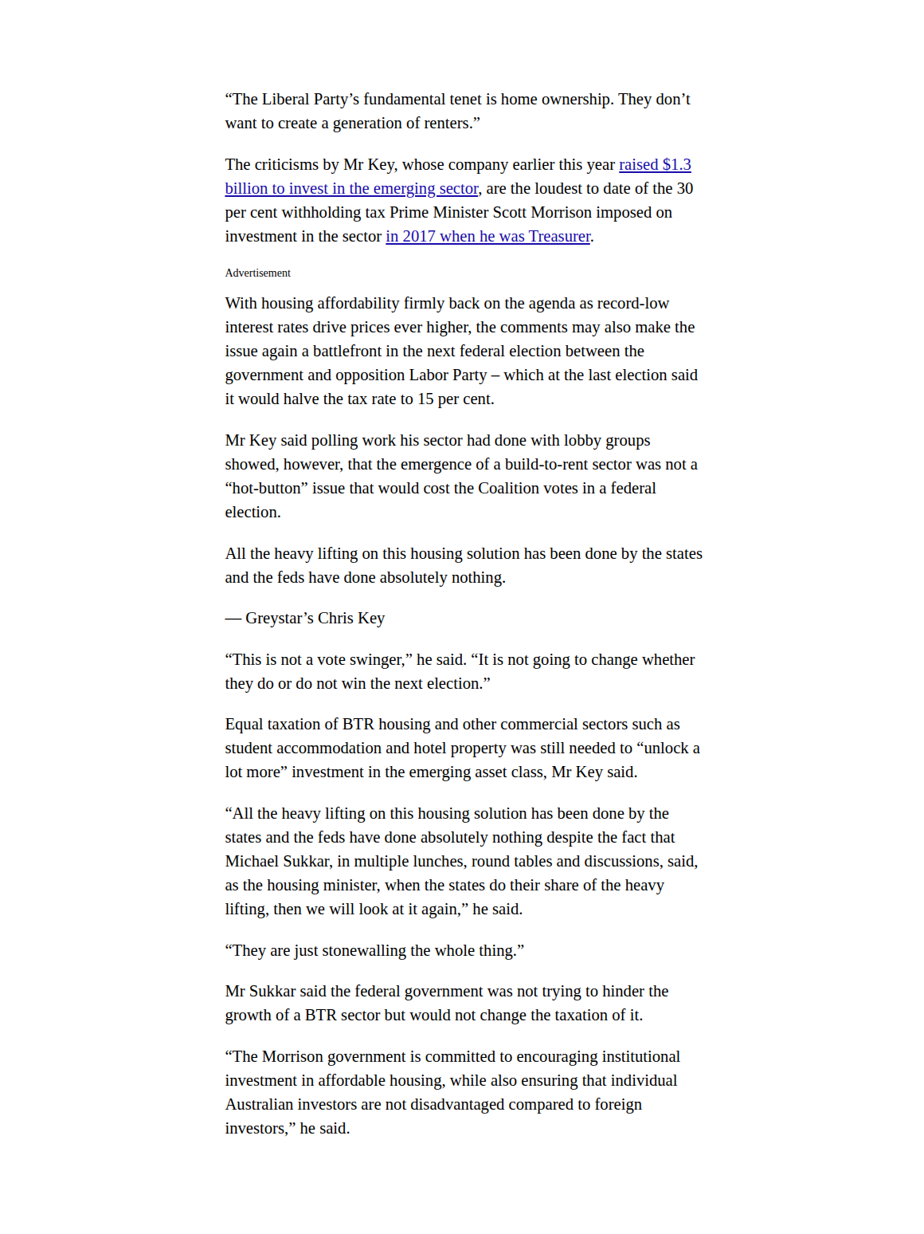“The Liberal Party’s fundamental tenet is home ownership. They don’t want to create a generation of renters.”
The criticisms by Mr Key, whose company earlier this year raised $1.3 billion to invest in the emerging sector, are the loudest to date of the 30 per cent withholding tax Prime Minister Scott Morrison imposed on investment in the sector in 2017 when he was Treasurer.
Advertisement
With housing affordability firmly back on the agenda as record-low interest rates drive prices ever higher, the comments may also make the issue again a battlefront in the next federal election between the government and opposition Labor Party – which at the last election said it would halve the tax rate to 15 per cent.
Mr Key said polling work his sector had done with lobby groups showed, however, that the emergence of a build-to-rent sector was not a “hot-button” issue that would cost the Coalition votes in a federal election.
All the heavy lifting on this housing solution has been done by the states and the feds have done absolutely nothing.
— Greystar’s Chris Key
“This is not a vote swinger,” he said. “It is not going to change whether they do or do not win the next election.”
Equal taxation of BTR housing and other commercial sectors such as student accommodation and hotel property was still needed to “unlock a lot more” investment in the emerging asset class, Mr Key said.
“All the heavy lifting on this housing solution has been done by the states and the feds have done absolutely nothing despite the fact that Michael Sukkar, in multiple lunches, round tables and discussions, said, as the housing minister, when the states do their share of the heavy lifting, then we will look at it again,” he said.
“They are just stonewalling the whole thing.”
Mr Sukkar said the federal government was not trying to hinder the growth of a BTR sector but would not change the taxation of it.
“The Morrison government is committed to encouraging institutional investment in affordable housing, while also ensuring that individual Australian investors are not disadvantaged compared to foreign investors,” he said.